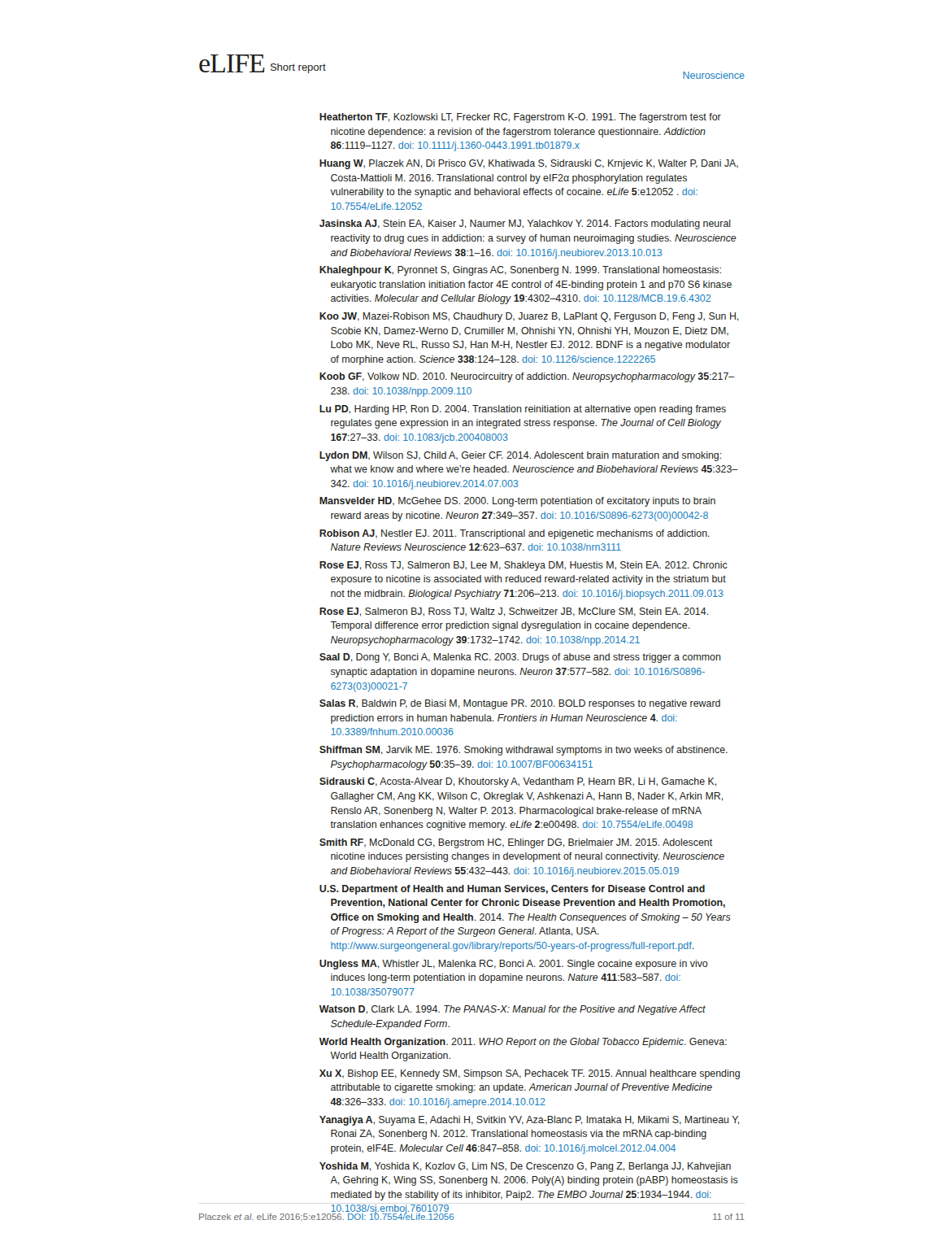e LIFE Short report
Neuroscience
Heatherton TF, Kozlowski LT, Frecker RC, Fagerstrom K-O. 1991. The fagerstrom test for nicotine dependence: a revision of the fagerstrom tolerance questionnaire. Addiction 86:1119–1127. doi: 10.1111/j.1360-0443.1991.tb01879.x
Huang W, Placzek AN, Di Prisco GV, Khatiwada S, Sidrauski C, Krnjevic K, Walter P, Dani JA, Costa-Mattioli M. 2016. Translational control by eIF2α phosphorylation regulates vulnerability to the synaptic and behavioral effects of cocaine. eLife 5:e12052 . doi: 10.7554/eLife.12052
Jasinska AJ, Stein EA, Kaiser J, Naumer MJ, Yalachkov Y. 2014. Factors modulating neural reactivity to drug cues in addiction: a survey of human neuroimaging studies. Neuroscience and Biobehavioral Reviews 38:1–16. doi: 10.1016/j.neubiorev.2013.10.013
Khaleghpour K, Pyronnet S, Gingras AC, Sonenberg N. 1999. Translational homeostasis: eukaryotic translation initiation factor 4E control of 4E-binding protein 1 and p70 S6 kinase activities. Molecular and Cellular Biology 19:4302–4310. doi: 10.1128/MCB.19.6.4302
Koo JW, Mazei-Robison MS, Chaudhury D, Juarez B, LaPlant Q, Ferguson D, Feng J, Sun H, Scobie KN, Damez-Werno D, Crumiller M, Ohnishi YN, Ohnishi YH, Mouzon E, Dietz DM, Lobo MK, Neve RL, Russo SJ, Han M-H, Nestler EJ. 2012. BDNF is a negative modulator of morphine action. Science 338:124–128. doi: 10.1126/science.1222265
Koob GF, Volkow ND. 2010. Neurocircuitry of addiction. Neuropsychopharmacology 35:217–238. doi: 10.1038/npp.2009.110
Lu PD, Harding HP, Ron D. 2004. Translation reinitiation at alternative open reading frames regulates gene expression in an integrated stress response. The Journal of Cell Biology 167:27–33. doi: 10.1083/jcb.200408003
Lydon DM, Wilson SJ, Child A, Geier CF. 2014. Adolescent brain maturation and smoking: what we know and where we’re headed. Neuroscience and Biobehavioral Reviews 45:323–342. doi: 10.1016/j.neubiorev.2014.07.003
Mansvelder HD, McGehee DS. 2000. Long-term potentiation of excitatory inputs to brain reward areas by nicotine. Neuron 27:349–357. doi: 10.1016/S0896-6273(00)00042-8
Robison AJ, Nestler EJ. 2011. Transcriptional and epigenetic mechanisms of addiction. Nature Reviews Neuroscience 12:623–637. doi: 10.1038/nrn3111
Rose EJ, Ross TJ, Salmeron BJ, Lee M, Shakleya DM, Huestis M, Stein EA. 2012. Chronic exposure to nicotine is associated with reduced reward-related activity in the striatum but not the midbrain. Biological Psychiatry 71:206–213. doi: 10.1016/j.biopsych.2011.09.013
Rose EJ, Salmeron BJ, Ross TJ, Waltz J, Schweitzer JB, McClure SM, Stein EA. 2014. Temporal difference error prediction signal dysregulation in cocaine dependence. Neuropsychopharmacology 39:1732–1742. doi: 10.1038/npp.2014.21
Saal D, Dong Y, Bonci A, Malenka RC. 2003. Drugs of abuse and stress trigger a common synaptic adaptation in dopamine neurons. Neuron 37:577–582. doi: 10.1016/S0896-6273(03)00021-7
Salas R, Baldwin P, de Biasi M, Montague PR. 2010. BOLD responses to negative reward prediction errors in human habenula. Frontiers in Human Neuroscience 4. doi: 10.3389/fnhum.2010.00036
Shiffman SM, Jarvik ME. 1976. Smoking withdrawal symptoms in two weeks of abstinence. Psychopharmacology 50:35–39. doi: 10.1007/BF00634151
Sidrauski C, Acosta-Alvear D, Khoutorsky A, Vedantham P, Hearn BR, Li H, Gamache K, Gallagher CM, Ang KK, Wilson C, Okreglak V, Ashkenazi A, Hann B, Nader K, Arkin MR, Renslo AR, Sonenberg N, Walter P. 2013. Pharmacological brake-release of mRNA translation enhances cognitive memory. eLife 2:e00498. doi: 10.7554/eLife.00498
Smith RF, McDonald CG, Bergstrom HC, Ehlinger DG, Brielmaier JM. 2015. Adolescent nicotine induces persisting changes in development of neural connectivity. Neuroscience and Biobehavioral Reviews 55:432–443. doi: 10.1016/j.neubiorev.2015.05.019
U.S. Department of Health and Human Services, Centers for Disease Control and Prevention, National Center for Chronic Disease Prevention and Health Promotion, Office on Smoking and Health. 2014. The Health Consequences of Smoking – 50 Years of Progress: A Report of the Surgeon General. Atlanta, USA. http://www.surgeongeneral.gov/library/reports/50-years-of-progress/full-report.pdf.
Ungless MA, Whistler JL, Malenka RC, Bonci A. 2001. Single cocaine exposure in vivo induces long-term potentiation in dopamine neurons. Nature 411:583–587. doi: 10.1038/35079077
Watson D, Clark LA. 1994. The PANAS-X: Manual for the Positive and Negative Affect Schedule-Expanded Form.
World Health Organization. 2011. WHO Report on the Global Tobacco Epidemic. Geneva: World Health Organization.
Xu X, Bishop EE, Kennedy SM, Simpson SA, Pechacek TF. 2015. Annual healthcare spending attributable to cigarette smoking: an update. American Journal of Preventive Medicine 48:326–333. doi: 10.1016/j.amepre.2014.10.012
Yanagiya A, Suyama E, Adachi H, Svitkin YV, Aza-Blanc P, Imataka H, Mikami S, Martineau Y, Ronai ZA, Sonenberg N. 2012. Translational homeostasis via the mRNA cap-binding protein, eIF4E. Molecular Cell 46:847–858. doi: 10.1016/j.molcel.2012.04.004
Yoshida M, Yoshida K, Kozlov G, Lim NS, De Crescenzo G, Pang Z, Berlanga JJ, Kahvejian A, Gehring K, Wing SS, Sonenberg N. 2006. Poly(A) binding protein (pABP) homeostasis is mediated by the stability of its inhibitor, Paip2. The EMBO Journal 25:1934–1944. doi: 10.1038/sj.emboj.7601079
Placzek et al. eLife 2016;5:e12056. DOI: 10.7554/eLife.12056
11 of 11